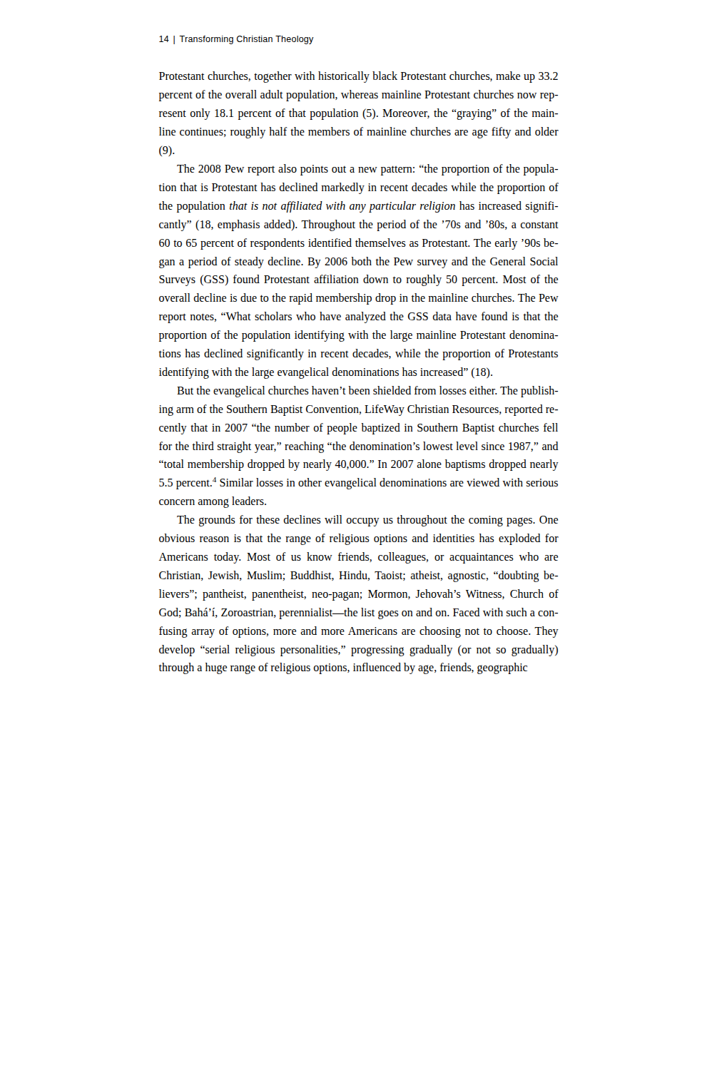14|Transforming Christian Theology
Protestant churches, together with historically black Protestant churches, make up 33.2 percent of the overall adult population, whereas mainline Protestant churches now represent only 18.1 percent of that population (5). Moreover, the “graying” of the mainline continues; roughly half the members of mainline churches are age fifty and older (9).
The 2008 Pew report also points out a new pattern: “the proportion of the population that is Protestant has declined markedly in recent decades while the proportion of the population that is not affiliated with any particular religion has increased significantly” (18, emphasis added). Throughout the period of the ’70s and ’80s, a constant 60 to 65 percent of respondents identified themselves as Protestant. The early ’90s began a period of steady decline. By 2006 both the Pew survey and the General Social Surveys (GSS) found Protestant affiliation down to roughly 50 percent. Most of the overall decline is due to the rapid membership drop in the mainline churches. The Pew report notes, “What scholars who have analyzed the GSS data have found is that the proportion of the population identifying with the large mainline Protestant denominations has declined significantly in recent decades, while the proportion of Protestants identifying with the large evangelical denominations has increased” (18).
But the evangelical churches haven’t been shielded from losses either. The publishing arm of the Southern Baptist Convention, LifeWay Christian Resources, reported recently that in 2007 “the number of people baptized in Southern Baptist churches fell for the third straight year,” reaching “the denomination’s lowest level since 1987,” and “total membership dropped by nearly 40,000.” In 2007 alone baptisms dropped nearly 5.5 percent.4 Similar losses in other evangelical denominations are viewed with serious concern among leaders.
The grounds for these declines will occupy us throughout the coming pages. One obvious reason is that the range of religious options and identities has exploded for Americans today. Most of us know friends, colleagues, or acquaintances who are Christian, Jewish, Muslim; Buddhist, Hindu, Taoist; atheist, agnostic, “doubting believers”; pantheist, panentheist, neo-pagan; Mormon, Jehovah’s Witness, Church of God; Bahá’í, Zoroastrian, perennialist—the list goes on and on. Faced with such a confusing array of options, more and more Americans are choosing not to choose. They develop “serial religious personalities,” progressing gradually (or not so gradually) through a huge range of religious options, influenced by age, friends, geographic